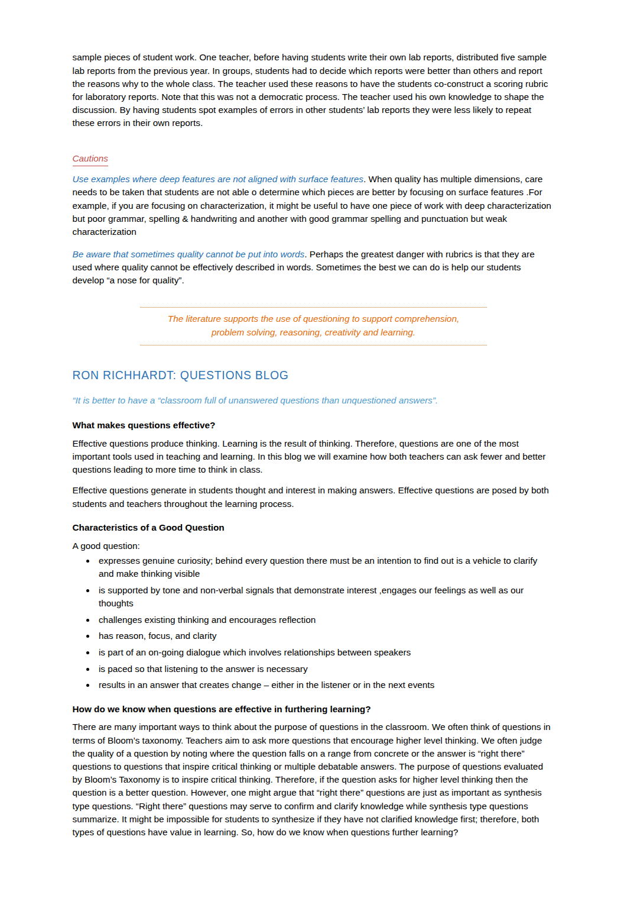sample pieces of student work. One teacher, before having students write their own lab reports, distributed five sample lab reports from the previous year. In groups, students had to decide which reports were better than others and report the reasons why to the whole class. The teacher used these reasons to have the students co-construct a scoring rubric for laboratory reports. Note that this was not a democratic process. The teacher used his own knowledge to shape the discussion. By having students spot examples of errors in other students’ lab reports they were less likely to repeat these errors in their own reports.
Cautions
Use examples where deep features are not aligned with surface features. When quality has multiple dimensions, care needs to be taken that students are not able o determine which pieces are better by focusing on surface features .For example, if you are focusing on characterization, it might be useful to have one piece of work with deep characterization but poor grammar, spelling & handwriting and another with good grammar spelling and punctuation but weak characterization
Be aware that sometimes quality cannot be put into words. Perhaps the greatest danger with rubrics is that they are used where quality cannot be effectively described in words. Sometimes the best we can do is help our students develop “a nose for quality”.
The literature supports the use of questioning to support comprehension,
problem solving, reasoning, creativity and learning.
RON RICHHARDT: QUESTIONS BLOG
“It is better to have a “classroom full of unanswered questions than unquestioned answers”.
What makes questions effective?
Effective questions produce thinking. Learning is the result of thinking. Therefore, questions are one of the most important tools used in teaching and learning. In this blog we will examine how both teachers can ask fewer and better questions leading to more time to think in class.
Effective questions generate in students thought and interest in making answers. Effective questions are posed by both students and teachers throughout the learning process.
Characteristics of a Good Question
A good question:
expresses genuine curiosity; behind every question there must be an intention to find out is a vehicle to clarify and make thinking visible
is supported by tone and non-verbal signals that demonstrate interest ,engages our feelings as well as our thoughts
challenges existing thinking and encourages reflection
has reason, focus, and clarity
is part of an on-going dialogue which involves relationships between speakers
is paced so that listening to the answer is necessary
results in an answer that creates change – either in the listener or in the next events
How do we know when questions are effective in furthering learning?
There are many important ways to think about the purpose of questions in the classroom. We often think of questions in terms of Bloom’s taxonomy. Teachers aim to ask more questions that encourage higher level thinking. We often judge the quality of a question by noting where the question falls on a range from concrete or the answer is “right there” questions to questions that inspire critical thinking or multiple debatable answers. The purpose of questions evaluated by Bloom’s Taxonomy is to inspire critical thinking. Therefore, if the question asks for higher level thinking then the question is a better question. However, one might argue that “right there” questions are just as important as synthesis type questions. “Right there” questions may serve to confirm and clarify knowledge while synthesis type questions summarize. It might be impossible for students to synthesize if they have not clarified knowledge first; therefore, both types of questions have value in learning. So, how do we know when questions further learning?